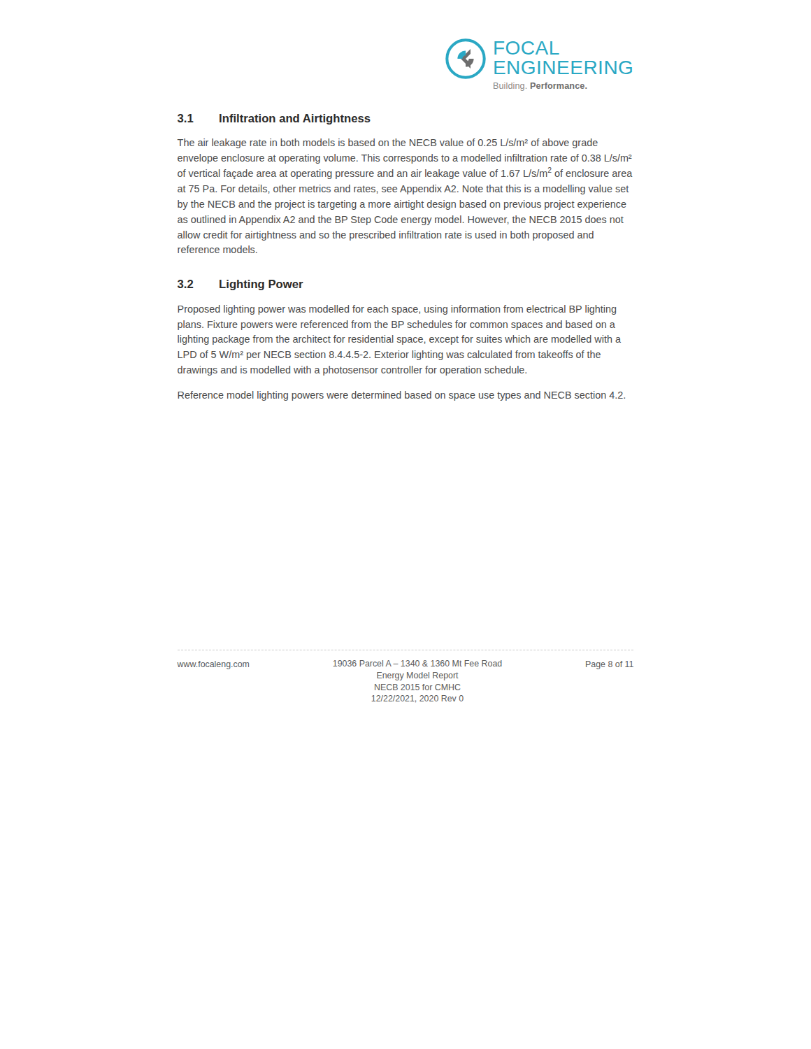FOCAL ENGINEERING Building. Performance.
3.1 Infiltration and Airtightness
The air leakage rate in both models is based on the NECB value of 0.25 L/s/m² of above grade envelope enclosure at operating volume. This corresponds to a modelled infiltration rate of 0.38 L/s/m² of vertical façade area at operating pressure and an air leakage value of 1.67 L/s/m2 of enclosure area at 75 Pa. For details, other metrics and rates, see Appendix A2. Note that this is a modelling value set by the NECB and the project is targeting a more airtight design based on previous project experience as outlined in Appendix A2 and the BP Step Code energy model. However, the NECB 2015 does not allow credit for airtightness and so the prescribed infiltration rate is used in both proposed and reference models.
3.2 Lighting Power
Proposed lighting power was modelled for each space, using information from electrical BP lighting plans. Fixture powers were referenced from the BP schedules for common spaces and based on a lighting package from the architect for residential space, except for suites which are modelled with a LPD of 5 W/m² per NECB section 8.4.4.5-2. Exterior lighting was calculated from takeoffs of the drawings and is modelled with a photosensor controller for operation schedule.
Reference model lighting powers were determined based on space use types and NECB section 4.2.
www.focaleng.com
19036 Parcel A – 1340 & 1360 Mt Fee Road
Energy Model Report
NECB 2015 for CMHC
12/22/2021, 2020 Rev 0
Page 8 of 11